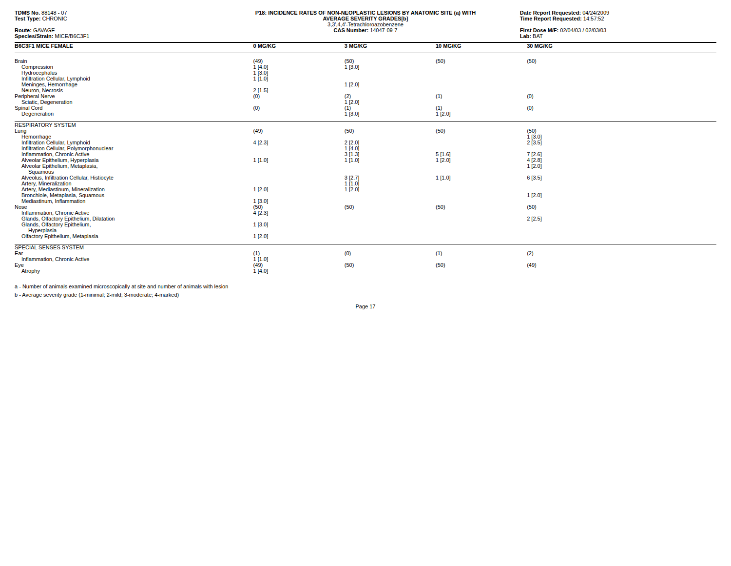| TDMS No. 88148 - 07 | P18: INCIDENCE RATES OF NON-NEOPLASTIC LESIONS BY ANATOMIC SITE (a) WITH | Date Report Requested: 04/24/2009 |
| Test Type: CHRONIC | AVERAGE SEVERITY GRADES[b] 3,3',4,4'-Tetrachloroazobenzene | Time Report Requested: 14:57:52 |
| Route: GAVAGE | CAS Number: 14047-09-7 | First Dose M/F: 02/04/03 / 02/03/03 |
| Species/Strain: MICE/B6C3F1 | | Lab: BAT |
| B6C3F1 MICE FEMALE | 0 MG/KG | 3 MG/KG | 10 MG/KG | 30 MG/KG | |
| --- | --- | --- | --- | --- | --- |
| Brain | (49) | (50) | (50) | (50) | |
| Compression | 1 [4.0] | 1 [3.0] | | | |
| Hydrocephalus | 1 [3.0] | | | | |
| Infiltration Cellular, Lymphoid | 1 [1.0] | | | | |
| Meninges, Hemorrhage | | 1 [2.0] | | | |
| Neuron, Necrosis | 2 [1.5] | | | | |
| Peripheral Nerve | (0) | (2) | (1) | (0) | |
| Sciatic, Degeneration | | 1 [2.0] | | | |
| Spinal Cord | (0) | (1) | (1) | (0) | |
| Degeneration | | 1 [3.0] | 1 [2.0] | | |
| RESPIRATORY SYSTEM |
| Lung | (49) | (50) | (50) | (50) | |
| Hemorrhage | | | | 1 [3.0] | |
| Infiltration Cellular, Lymphoid | 4 [2.3] | 2 [2.0] | | 2 [3.5] | |
| Infiltration Cellular, Polymorphonuclear | | 1 [4.0] | | | |
| Inflammation, Chronic Active | | 3 [1.3] | 5 [1.6] | 7 [2.6] | |
| Alveolar Epithelium, Hyperplasia | 1 [1.0] | 1 [1.0] | 1 [2.0] | 4 [2.8] | |
| Alveolar Epithelium, Metaplasia, | | | | 1 [2.0] | |
| Squamous | | | | | |
| Alveolus, Infiltration Cellular, Histiocyte | | 3 [2.7] | 1 [1.0] | 6 [3.5] | |
| Artery, Mineralization | | 1 [1.0] | | | |
| Artery, Mediastinum, Mineralization | 1 [2.0] | 1 [2.0] | | | |
| Bronchiole, Metaplasia, Squamous | | | | 1 [2.0] | |
| Mediastinum, Inflammation | 1 [3.0] | | | | |
| Nose | (50) | (50) | (50) | (50) | |
| Inflammation, Chronic Active | 4 [2.3] | | | | |
| Glands, Olfactory Epithelium, Dilatation | | | | 2 [2.5] | |
| Glands, Olfactory Epithelium, | 1 [3.0] | | | | |
| Hyperplasia | | | | | |
| Olfactory Epithelium, Metaplasia | 1 [2.0] | | | | |
| SPECIAL SENSES SYSTEM |
| Ear | (1) | (0) | (1) | (2) | |
| Inflammation, Chronic Active | 1 [1.0] | | | | |
| Eye | (49) | (50) | (50) | (49) | |
| Atrophy | 1 [4.0] | | | | |
a - Number of animals examined microscopically at site and number of animals with lesion
b - Average severity grade (1-minimal; 2-mild; 3-moderate; 4-marked)
Page 17